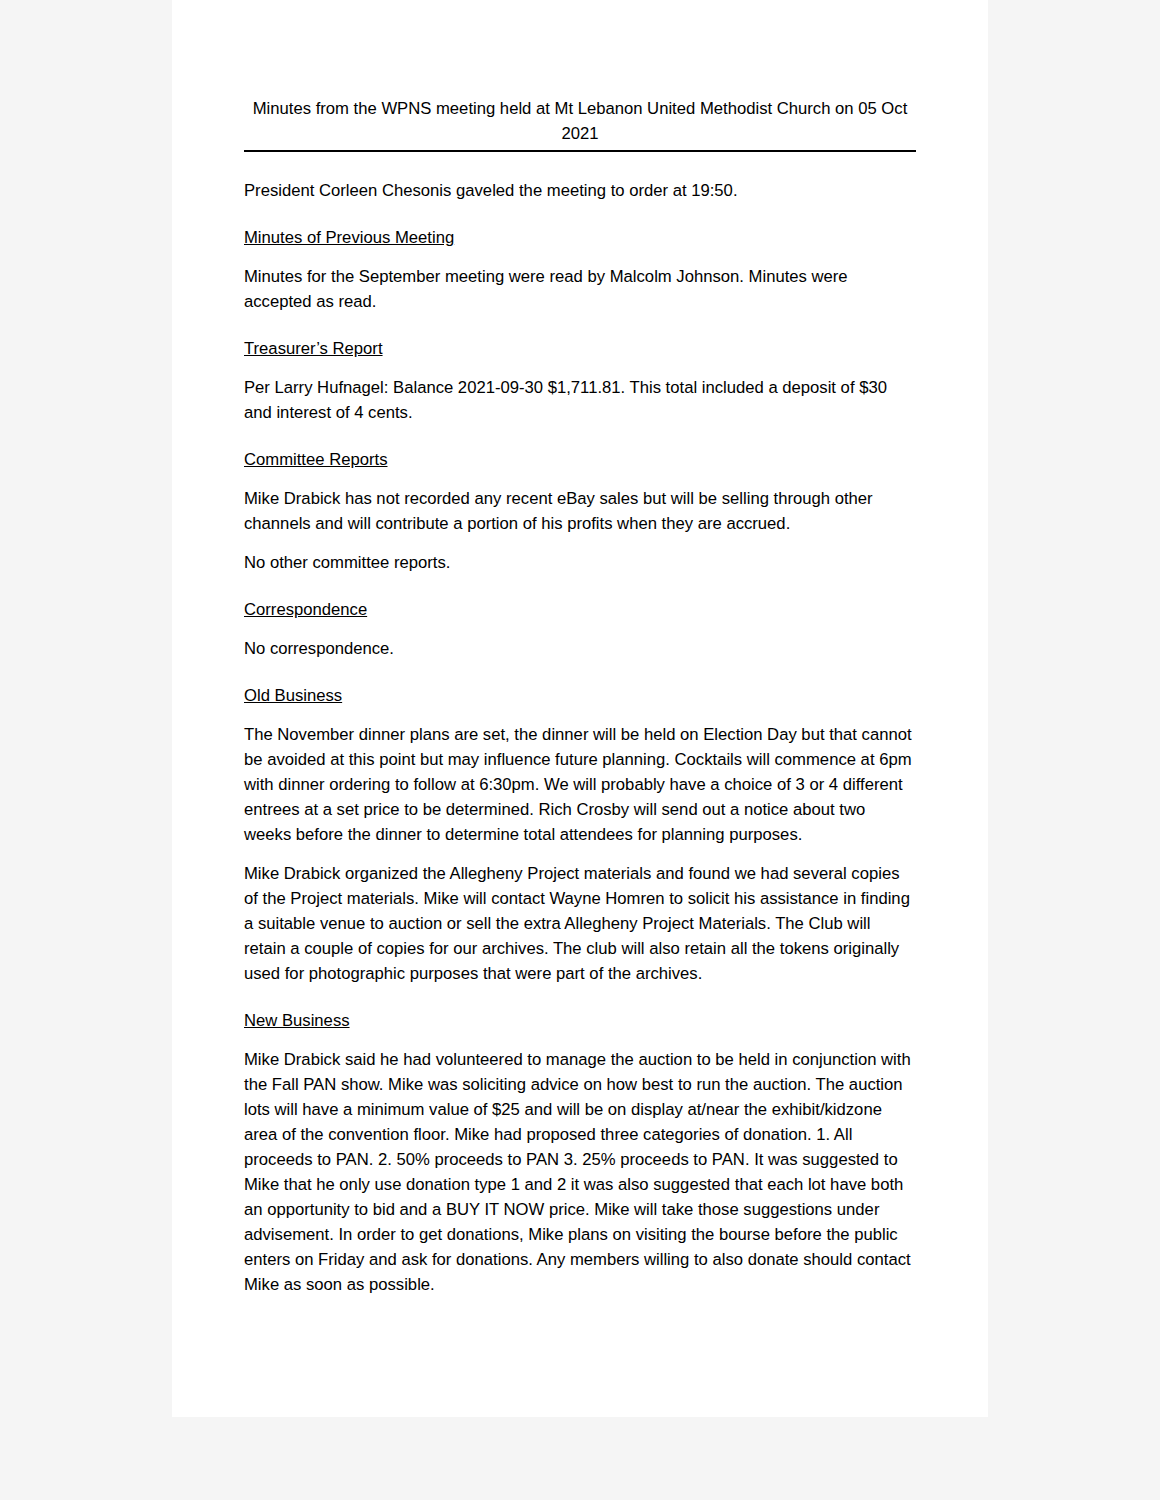Minutes from the WPNS meeting held at Mt Lebanon United Methodist Church on 05 Oct 2021
President Corleen Chesonis gaveled the meeting to order at 19:50.
Minutes of Previous Meeting
Minutes for the September meeting were read by Malcolm Johnson. Minutes were accepted as read.
Treasurer’s Report
Per Larry Hufnagel: Balance 2021-09-30 $1,711.81. This total included a deposit of $30 and interest of 4 cents.
Committee Reports
Mike Drabick has not recorded any recent eBay sales but will be selling through other channels and will contribute a portion of his profits when they are accrued.
No other committee reports.
Correspondence
No correspondence.
Old Business
The November dinner plans are set, the dinner will be held on Election Day but that cannot be avoided at this point but may influence future planning. Cocktails will commence at 6pm with dinner ordering to follow at 6:30pm. We will probably have a choice of 3 or 4 different entrees at a set price to be determined. Rich Crosby will send out a notice about two weeks before the dinner to determine total attendees for planning purposes.
Mike Drabick organized the Allegheny Project materials and found we had several copies of the Project materials. Mike will contact Wayne Homren to solicit his assistance in finding a suitable venue to auction or sell the extra Allegheny Project Materials. The Club will retain a couple of copies for our archives. The club will also retain all the tokens originally used for photographic purposes that were part of the archives.
New Business
Mike Drabick said he had volunteered to manage the auction to be held in conjunction with the Fall PAN show. Mike was soliciting advice on how best to run the auction. The auction lots will have a minimum value of $25 and will be on display at/near the exhibit/kidzone area of the convention floor. Mike had proposed three categories of donation. 1. All proceeds to PAN. 2. 50% proceeds to PAN 3. 25% proceeds to PAN. It was suggested to Mike that he only use donation type 1 and 2 it was also suggested that each lot have both an opportunity to bid and a BUY IT NOW price. Mike will take those suggestions under advisement. In order to get donations, Mike plans on visiting the bourse before the public enters on Friday and ask for donations. Any members willing to also donate should contact Mike as soon as possible.